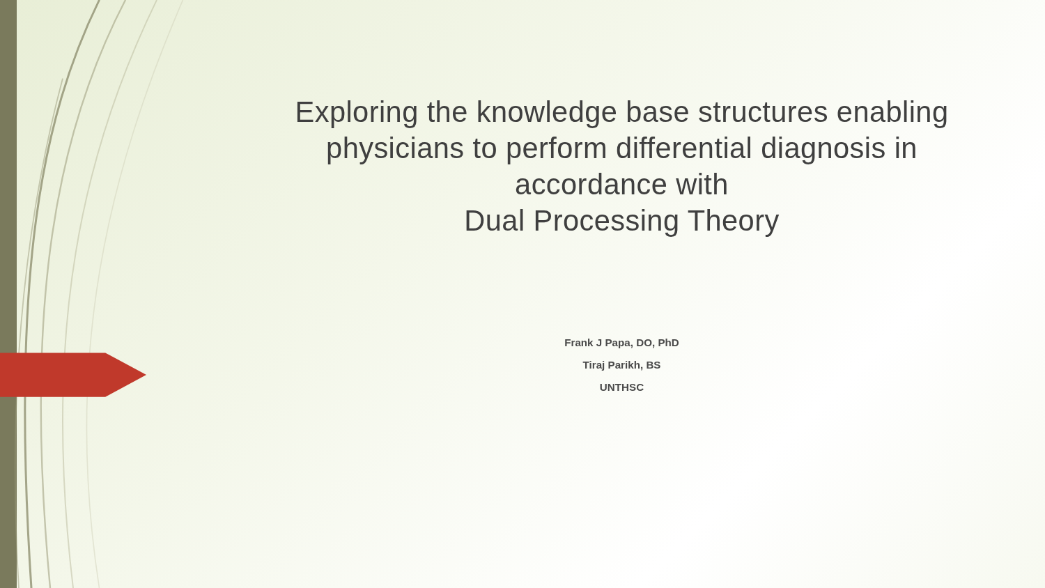Exploring the knowledge base structures enabling physicians to perform differential diagnosis in accordance with
Dual Processing Theory
Frank J Papa, DO, PhD
Tiraj Parikh, BS
UNTHSC